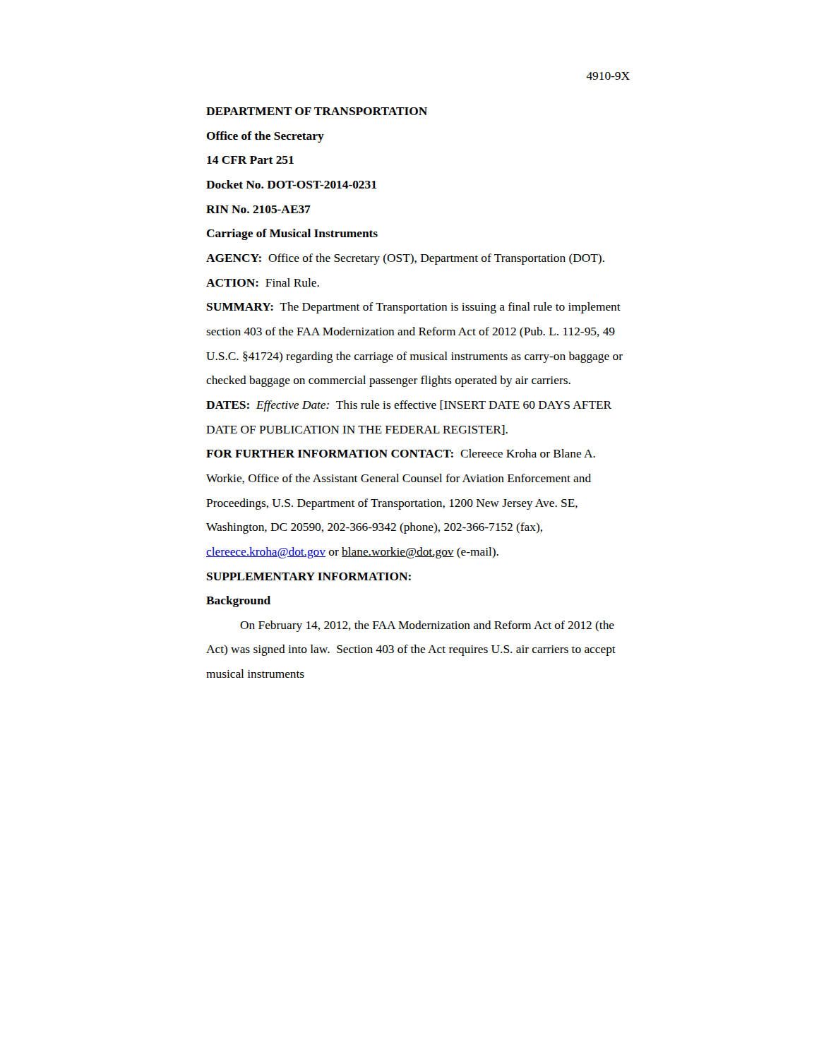4910-9X
DEPARTMENT OF TRANSPORTATION
Office of the Secretary
14 CFR Part 251
Docket No. DOT-OST-2014-0231
RIN No. 2105-AE37
Carriage of Musical Instruments
AGENCY: Office of the Secretary (OST), Department of Transportation (DOT).
ACTION: Final Rule.
SUMMARY: The Department of Transportation is issuing a final rule to implement section 403 of the FAA Modernization and Reform Act of 2012 (Pub. L. 112-95, 49 U.S.C. §41724) regarding the carriage of musical instruments as carry-on baggage or checked baggage on commercial passenger flights operated by air carriers.
DATES: Effective Date: This rule is effective [INSERT DATE 60 DAYS AFTER DATE OF PUBLICATION IN THE FEDERAL REGISTER].
FOR FURTHER INFORMATION CONTACT: Clereece Kroha or Blane A. Workie, Office of the Assistant General Counsel for Aviation Enforcement and Proceedings, U.S. Department of Transportation, 1200 New Jersey Ave. SE, Washington, DC 20590, 202-366-9342 (phone), 202-366-7152 (fax), clereece.kroha@dot.gov or blane.workie@dot.gov (e-mail).
SUPPLEMENTARY INFORMATION:
Background
On February 14, 2012, the FAA Modernization and Reform Act of 2012 (the Act) was signed into law. Section 403 of the Act requires U.S. air carriers to accept musical instruments